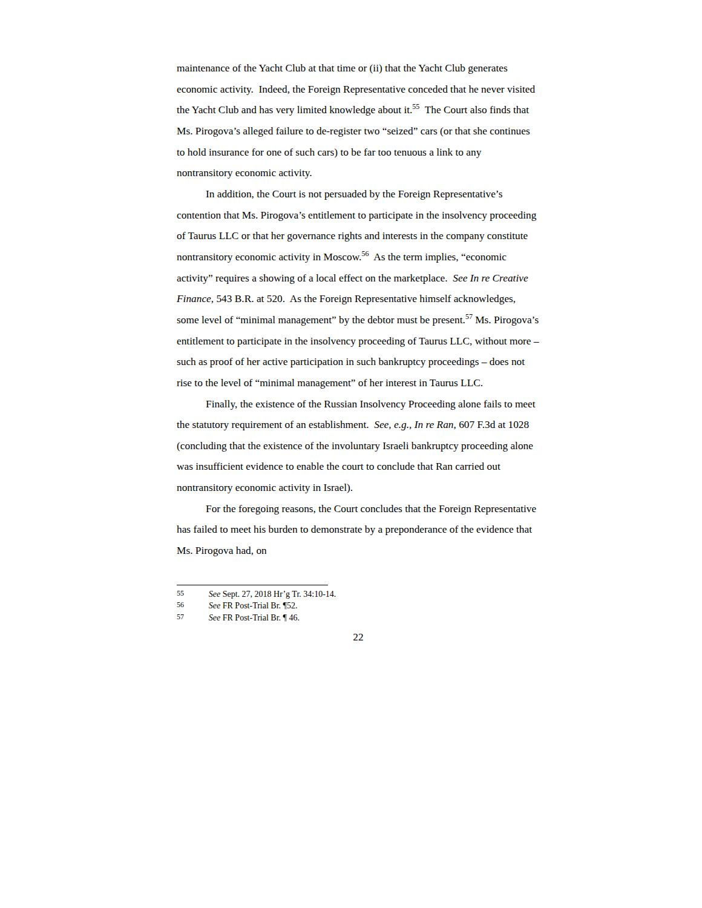maintenance of the Yacht Club at that time or (ii) that the Yacht Club generates economic activity. Indeed, the Foreign Representative conceded that he never visited the Yacht Club and has very limited knowledge about it.55 The Court also finds that Ms. Pirogova’s alleged failure to de-register two “seized” cars (or that she continues to hold insurance for one of such cars) to be far too tenuous a link to any nontransitory economic activity.
In addition, the Court is not persuaded by the Foreign Representative’s contention that Ms. Pirogova’s entitlement to participate in the insolvency proceeding of Taurus LLC or that her governance rights and interests in the company constitute nontransitory economic activity in Moscow.56 As the term implies, “economic activity” requires a showing of a local effect on the marketplace. See In re Creative Finance, 543 B.R. at 520. As the Foreign Representative himself acknowledges, some level of “minimal management” by the debtor must be present.57 Ms. Pirogova’s entitlement to participate in the insolvency proceeding of Taurus LLC, without more – such as proof of her active participation in such bankruptcy proceedings – does not rise to the level of “minimal management” of her interest in Taurus LLC.
Finally, the existence of the Russian Insolvency Proceeding alone fails to meet the statutory requirement of an establishment. See, e.g., In re Ran, 607 F.3d at 1028 (concluding that the existence of the involuntary Israeli bankruptcy proceeding alone was insufficient evidence to enable the court to conclude that Ran carried out nontransitory economic activity in Israel).
For the foregoing reasons, the Court concludes that the Foreign Representative has failed to meet his burden to demonstrate by a preponderance of the evidence that Ms. Pirogova had, on
| 55 | See Sept. 27, 2018 Hr’g Tr. 34:10-14. |
| 56 | See FR Post-Trial Br. ¶52. |
| 57 | See FR Post-Trial Br. ¶ 46. |
22